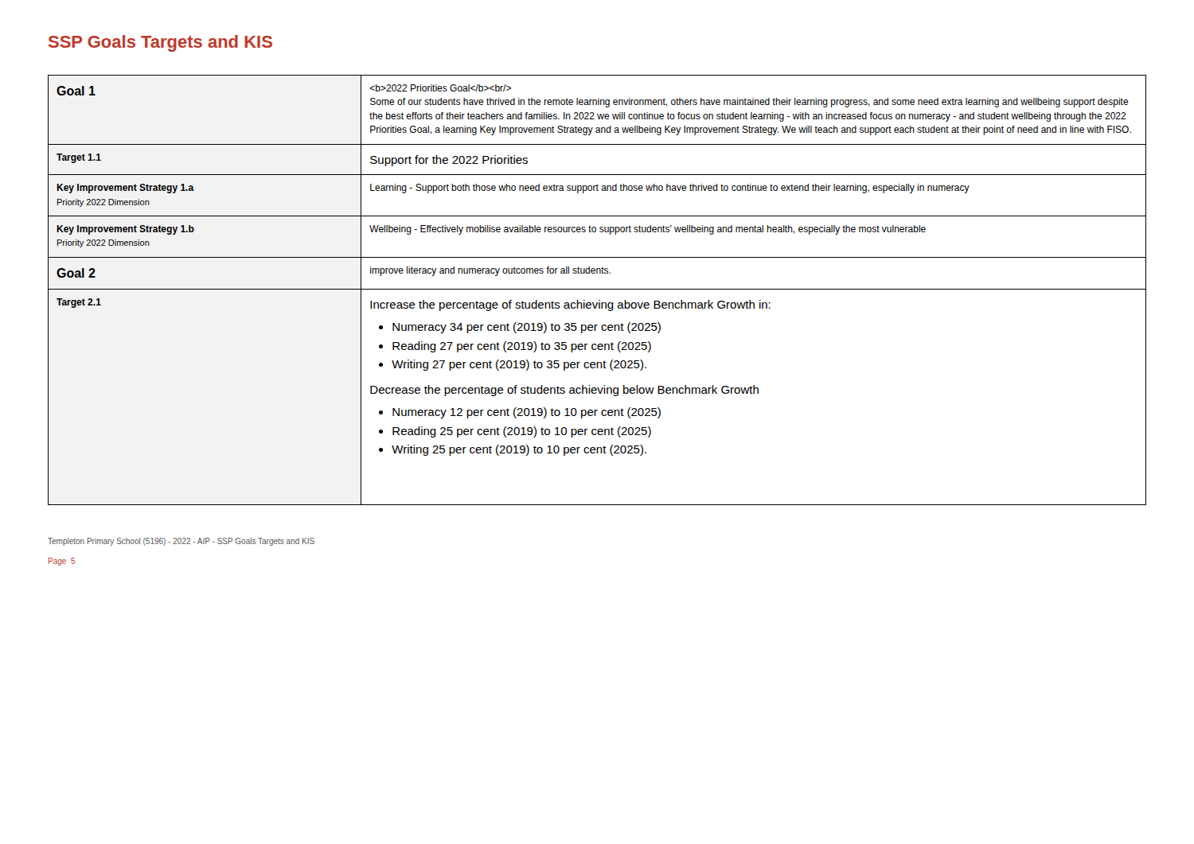SSP Goals Targets and KIS
| Goal 1 | <b>2022 Priorities Goal</b><br/> Some of our students have thrived in the remote learning environment, others have maintained their learning progress, and some need extra learning and wellbeing support despite the best efforts of their teachers and families. In 2022 we will continue to focus on student learning - with an increased focus on numeracy - and student wellbeing through the 2022 Priorities Goal, a learning Key Improvement Strategy and a wellbeing Key Improvement Strategy. We will teach and support each student at their point of need and in line with FISO. |
| Target 1.1 | Support for the 2022 Priorities |
| Key Improvement Strategy 1.a Priority 2022 Dimension | Learning - Support both those who need extra support and those who have thrived to continue to extend their learning, especially in numeracy |
| Key Improvement Strategy 1.b Priority 2022 Dimension | Wellbeing - Effectively mobilise available resources to support students' wellbeing and mental health, especially the most vulnerable |
| Goal 2 | improve literacy and numeracy outcomes for all students. |
| Target 2.1 | Increase the percentage of students achieving above Benchmark Growth in: Numeracy 34 per cent (2019) to 35 per cent (2025) Reading 27 per cent (2019) to 35 per cent (2025) Writing 27 per cent (2019) to 35 per cent (2025). Decrease the percentage of students achieving below Benchmark Growth Numeracy 12 per cent (2019) to 10 per cent (2025) Reading 25 per cent (2019) to 10 per cent (2025) Writing 25 per cent (2019) to 10 per cent (2025). |
Templeton Primary School (5196) - 2022 - AIP - SSP Goals Targets and KIS
Page 5